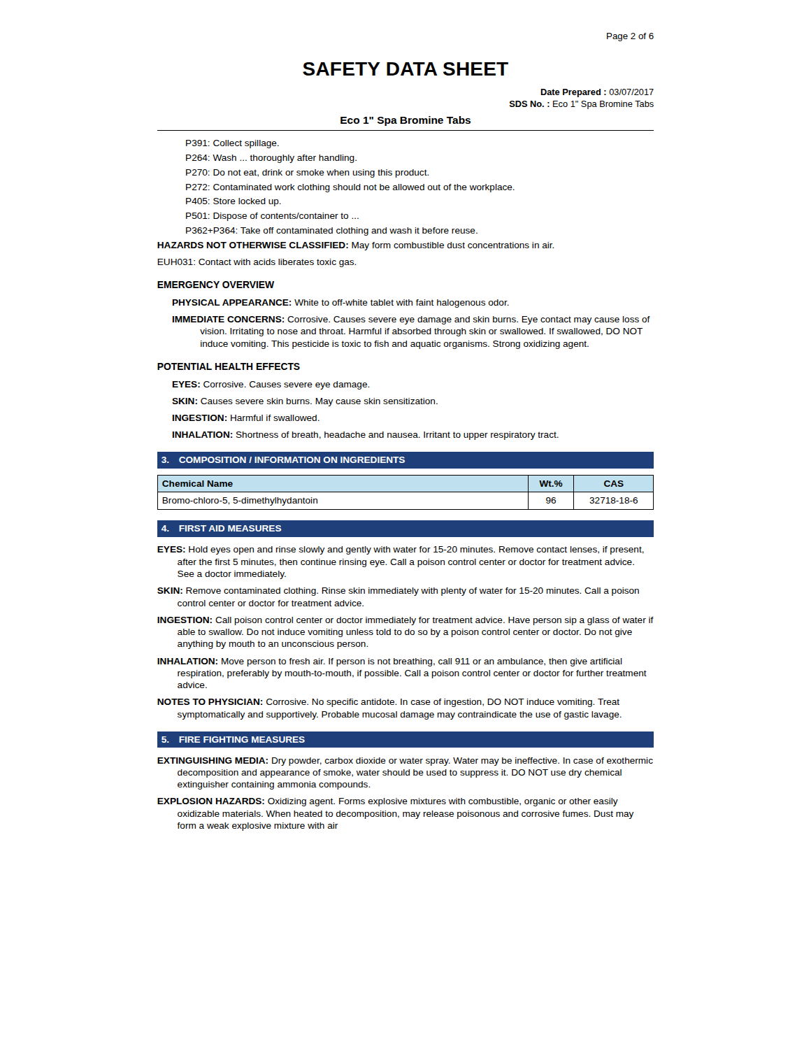Page 2 of 6
SAFETY DATA SHEET
Date Prepared : 03/07/2017
SDS No. : Eco 1" Spa Bromine Tabs
Eco 1" Spa Bromine Tabs
P391: Collect spillage.
P264: Wash ... thoroughly after handling.
P270: Do not eat, drink or smoke when using this product.
P272: Contaminated work clothing should not be allowed out of the workplace.
P405: Store locked up.
P501: Dispose of contents/container to ...
P362+P364: Take off contaminated clothing and wash it before reuse.
HAZARDS NOT OTHERWISE CLASSIFIED: May form combustible dust concentrations in air.
EUH031: Contact with acids liberates toxic gas.
EMERGENCY OVERVIEW
PHYSICAL APPEARANCE: White to off-white tablet with faint halogenous odor.
IMMEDIATE CONCERNS: Corrosive. Causes severe eye damage and skin burns. Eye contact may cause loss of vision. Irritating to nose and throat. Harmful if absorbed through skin or swallowed. If swallowed, DO NOT induce vomiting. This pesticide is toxic to fish and aquatic organisms. Strong oxidizing agent.
POTENTIAL HEALTH EFFECTS
EYES: Corrosive. Causes severe eye damage.
SKIN: Causes severe skin burns. May cause skin sensitization.
INGESTION: Harmful if swallowed.
INHALATION: Shortness of breath, headache and nausea. Irritant to upper respiratory tract.
3. COMPOSITION / INFORMATION ON INGREDIENTS
| Chemical Name | Wt.% | CAS |
| --- | --- | --- |
| Bromo-chloro-5, 5-dimethylhydantoin | 96 | 32718-18-6 |
4. FIRST AID MEASURES
EYES: Hold eyes open and rinse slowly and gently with water for 15-20 minutes. Remove contact lenses, if present, after the first 5 minutes, then continue rinsing eye. Call a poison control center or doctor for treatment advice. See a doctor immediately.
SKIN: Remove contaminated clothing. Rinse skin immediately with plenty of water for 15-20 minutes. Call a poison control center or doctor for treatment advice.
INGESTION: Call poison control center or doctor immediately for treatment advice. Have person sip a glass of water if able to swallow. Do not induce vomiting unless told to do so by a poison control center or doctor. Do not give anything by mouth to an unconscious person.
INHALATION: Move person to fresh air. If person is not breathing, call 911 or an ambulance, then give artificial respiration, preferably by mouth-to-mouth, if possible. Call a poison control center or doctor for further treatment advice.
NOTES TO PHYSICIAN: Corrosive. No specific antidote. In case of ingestion, DO NOT induce vomiting. Treat symptomatically and supportively. Probable mucosal damage may contraindicate the use of gastic lavage.
5. FIRE FIGHTING MEASURES
EXTINGUISHING MEDIA: Dry powder, carbox dioxide or water spray. Water may be ineffective. In case of exothermic decomposition and appearance of smoke, water should be used to suppress it. DO NOT use dry chemical extinguisher containing ammonia compounds.
EXPLOSION HAZARDS: Oxidizing agent. Forms explosive mixtures with combustible, organic or other easily oxidizable materials. When heated to decomposition, may release poisonous and corrosive fumes. Dust may form a weak explosive mixture with air